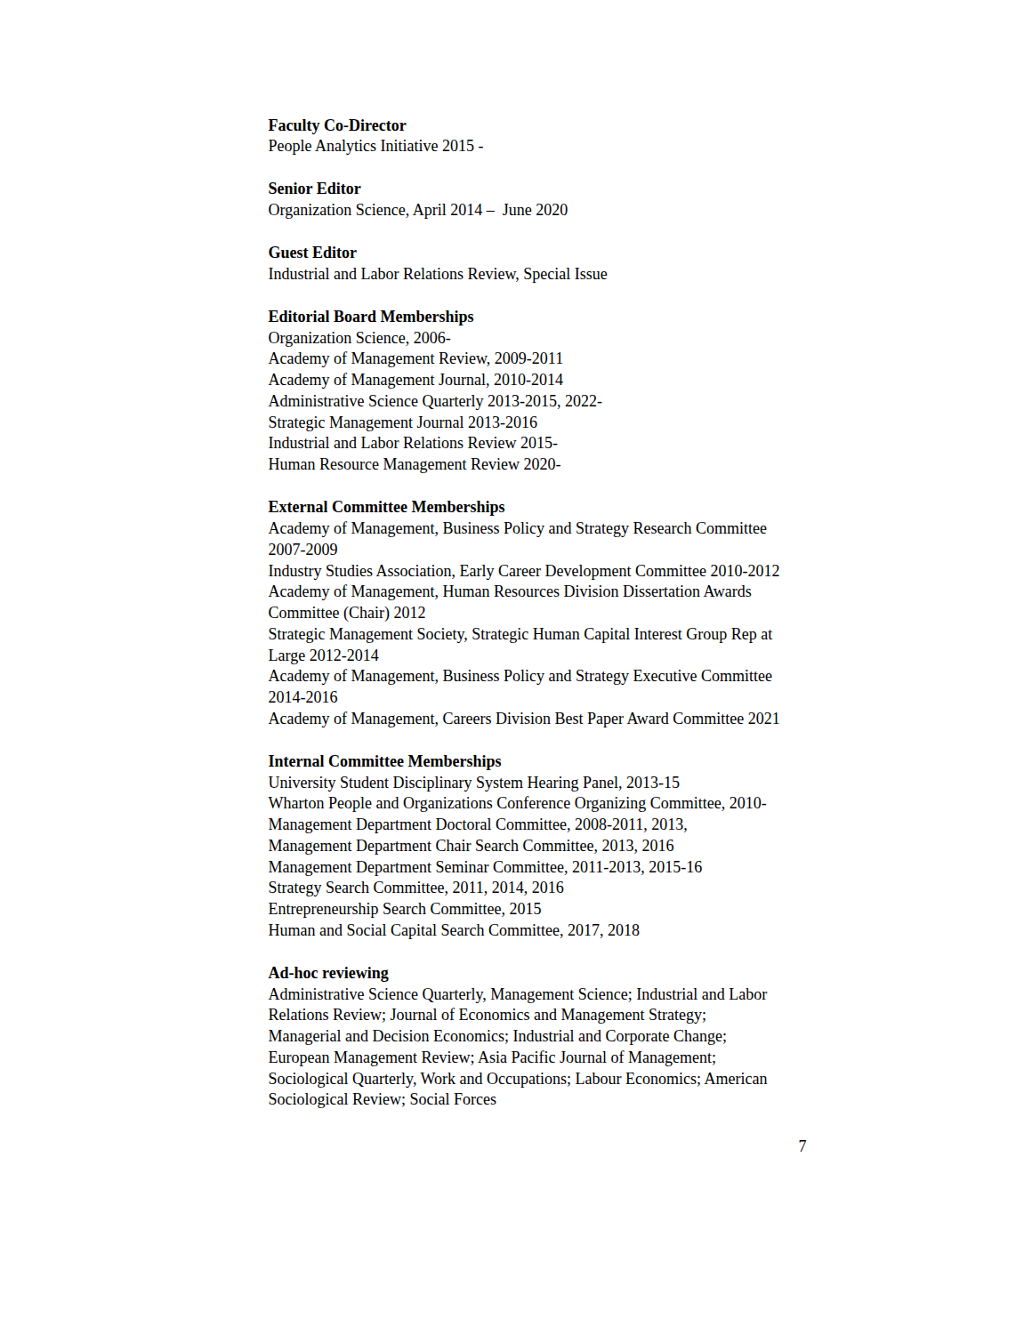Faculty Co-Director
People Analytics Initiative 2015 -
Senior Editor
Organization Science, April 2014 – June 2020
Guest Editor
Industrial and Labor Relations Review, Special Issue
Editorial Board Memberships
Organization Science, 2006-
Academy of Management Review, 2009-2011
Academy of Management Journal, 2010-2014
Administrative Science Quarterly 2013-2015, 2022-
Strategic Management Journal 2013-2016
Industrial and Labor Relations Review 2015-
Human Resource Management Review 2020-
External Committee Memberships
Academy of Management, Business Policy and Strategy Research Committee 2007-2009
Industry Studies Association, Early Career Development Committee 2010-2012
Academy of Management, Human Resources Division Dissertation Awards Committee (Chair) 2012
Strategic Management Society, Strategic Human Capital Interest Group Rep at Large 2012-2014
Academy of Management, Business Policy and Strategy Executive Committee 2014-2016
Academy of Management, Careers Division Best Paper Award Committee 2021
Internal Committee Memberships
University Student Disciplinary System Hearing Panel, 2013-15
Wharton People and Organizations Conference Organizing Committee, 2010- Management Department Doctoral Committee, 2008-2011, 2013,
Management Department Chair Search Committee, 2013, 2016
Management Department Seminar Committee, 2011-2013, 2015-16
Strategy Search Committee, 2011, 2014, 2016
Entrepreneurship Search Committee, 2015
Human and Social Capital Search Committee, 2017, 2018
Ad-hoc reviewing
Administrative Science Quarterly, Management Science; Industrial and Labor Relations Review; Journal of Economics and Management Strategy; Managerial and Decision Economics; Industrial and Corporate Change; European Management Review; Asia Pacific Journal of Management; Sociological Quarterly, Work and Occupations; Labour Economics; American Sociological Review; Social Forces
7